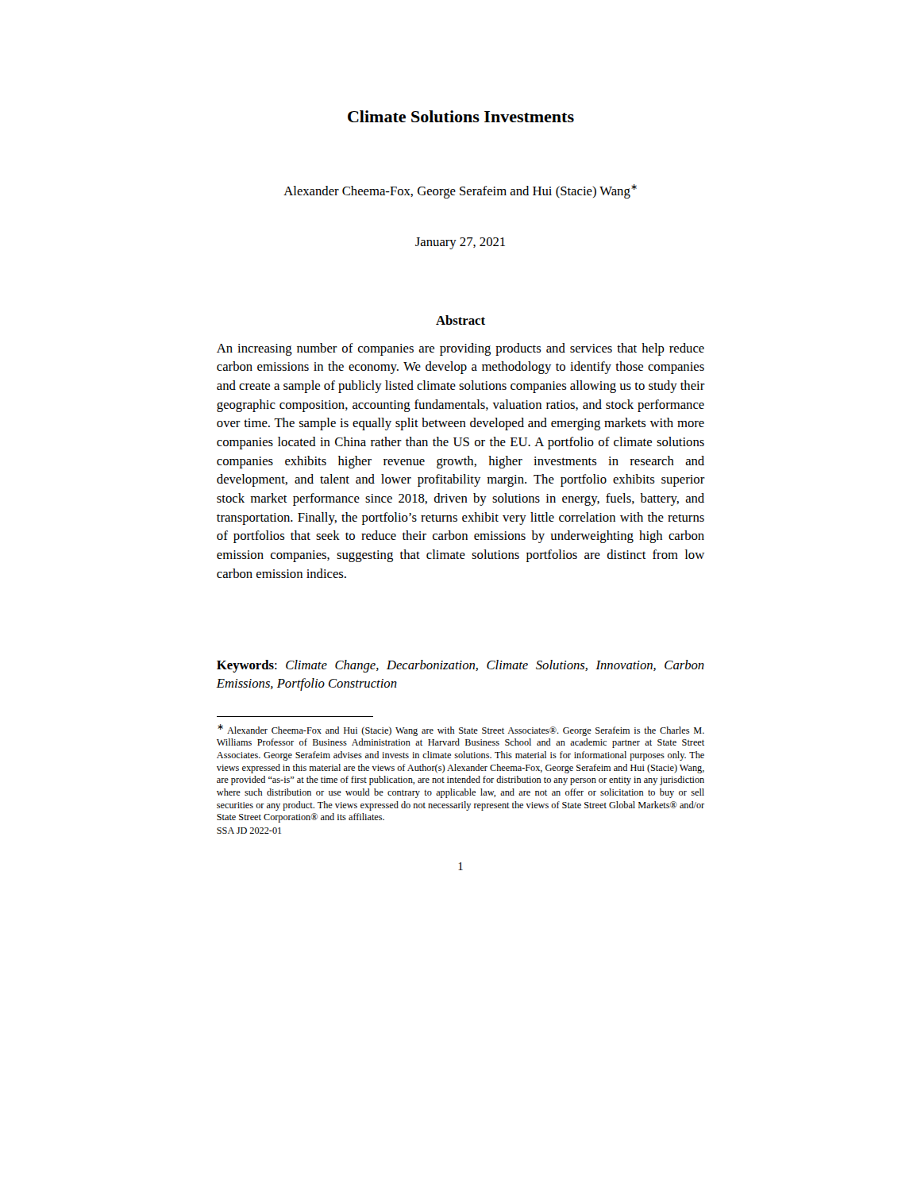Climate Solutions Investments
Alexander Cheema-Fox, George Serafeim and Hui (Stacie) Wang∗
January 27, 2021
Abstract
An increasing number of companies are providing products and services that help reduce carbon emissions in the economy. We develop a methodology to identify those companies and create a sample of publicly listed climate solutions companies allowing us to study their geographic composition, accounting fundamentals, valuation ratios, and stock performance over time. The sample is equally split between developed and emerging markets with more companies located in China rather than the US or the EU. A portfolio of climate solutions companies exhibits higher revenue growth, higher investments in research and development, and talent and lower profitability margin. The portfolio exhibits superior stock market performance since 2018, driven by solutions in energy, fuels, battery, and transportation. Finally, the portfolio’s returns exhibit very little correlation with the returns of portfolios that seek to reduce their carbon emissions by underweighting high carbon emission companies, suggesting that climate solutions portfolios are distinct from low carbon emission indices.
Keywords: Climate Change, Decarbonization, Climate Solutions, Innovation, Carbon Emissions, Portfolio Construction
∗ Alexander Cheema-Fox and Hui (Stacie) Wang are with State Street Associates®. George Serafeim is the Charles M. Williams Professor of Business Administration at Harvard Business School and an academic partner at State Street Associates. George Serafeim advises and invests in climate solutions. This material is for informational purposes only. The views expressed in this material are the views of Author(s) Alexander Cheema-Fox, George Serafeim and Hui (Stacie) Wang, are provided “as-is” at the time of first publication, are not intended for distribution to any person or entity in any jurisdiction where such distribution or use would be contrary to applicable law, and are not an offer or solicitation to buy or sell securities or any product. The views expressed do not necessarily represent the views of State Street Global Markets® and/or State Street Corporation® and its affiliates.
SSA JD 2022-01
1